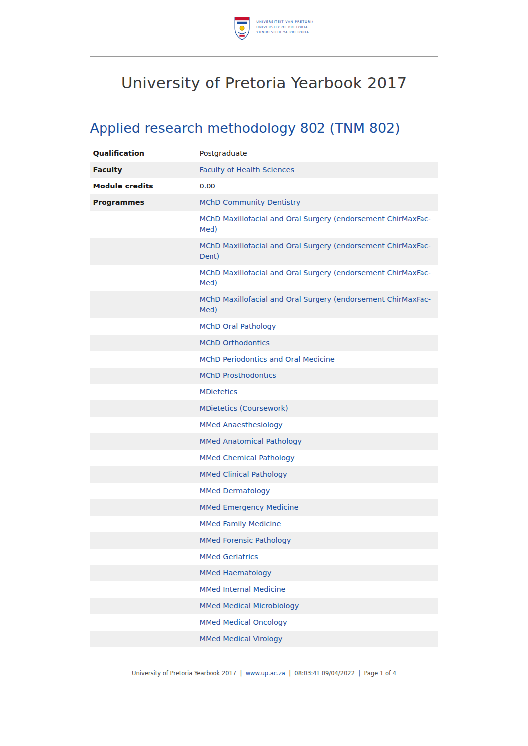UNIVERSITEIT VAN PRETORIA UNIVERSITY OF PRETORIA YUNIBESITHI YA PRETORIA
University of Pretoria Yearbook 2017
Applied research methodology 802 (TNM 802)
| Qualification | Postgraduate |
| Faculty | Faculty of Health Sciences |
| Module credits | 0.00 |
| Programmes | MChD Community Dentistry |
| | MChD Maxillofacial and Oral Surgery (endorsement ChirMaxFac-Med) |
| | MChD Maxillofacial and Oral Surgery (endorsement ChirMaxFac-Dent) |
| | MChD Maxillofacial and Oral Surgery (endorsement ChirMaxFac-Med) |
| | MChD Maxillofacial and Oral Surgery (endorsement ChirMaxFac-Med) |
| | MChD Oral Pathology |
| | MChD Orthodontics |
| | MChD Periodontics and Oral Medicine |
| | MChD Prosthodontics |
| | MDietetics |
| | MDietetics (Coursework) |
| | MMed Anaesthesiology |
| | MMed Anatomical Pathology |
| | MMed Chemical Pathology |
| | MMed Clinical Pathology |
| | MMed Dermatology |
| | MMed Emergency Medicine |
| | MMed Family Medicine |
| | MMed Forensic Pathology |
| | MMed Geriatrics |
| | MMed Haematology |
| | MMed Internal Medicine |
| | MMed Medical Microbiology |
| | MMed Medical Oncology |
| | MMed Medical Virology |
University of Pretoria Yearbook 2017 | www.up.ac.za | 08:03:41 09/04/2022 | Page 1 of 4